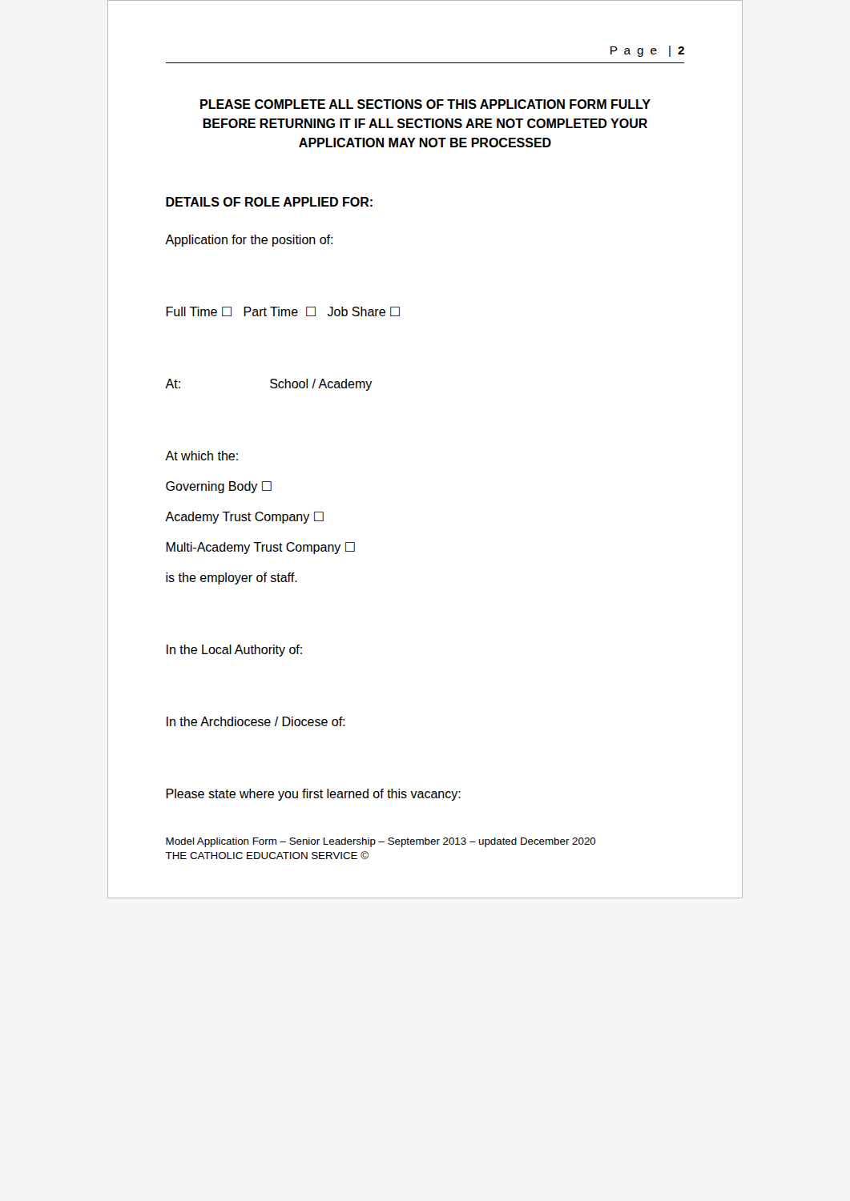P a g e | 2
Please complete all sections of this application form fully before returning it if all sections are not completed your application may not be processed
Details of role applied for:
Application for the position of:
Full Time ☐ Part Time ☐ Job Share ☐
At: School / Academy
At which the:
Governing Body ☐
Academy Trust Company ☐
Multi-Academy Trust Company ☐
is the employer of staff.
In the Local Authority of:
In the Archdiocese / Diocese of:
Please state where you first learned of this vacancy:
Model Application Form – Senior Leadership – September 2013 – updated December 2020
THE CATHOLIC EDUCATION SERVICE ©